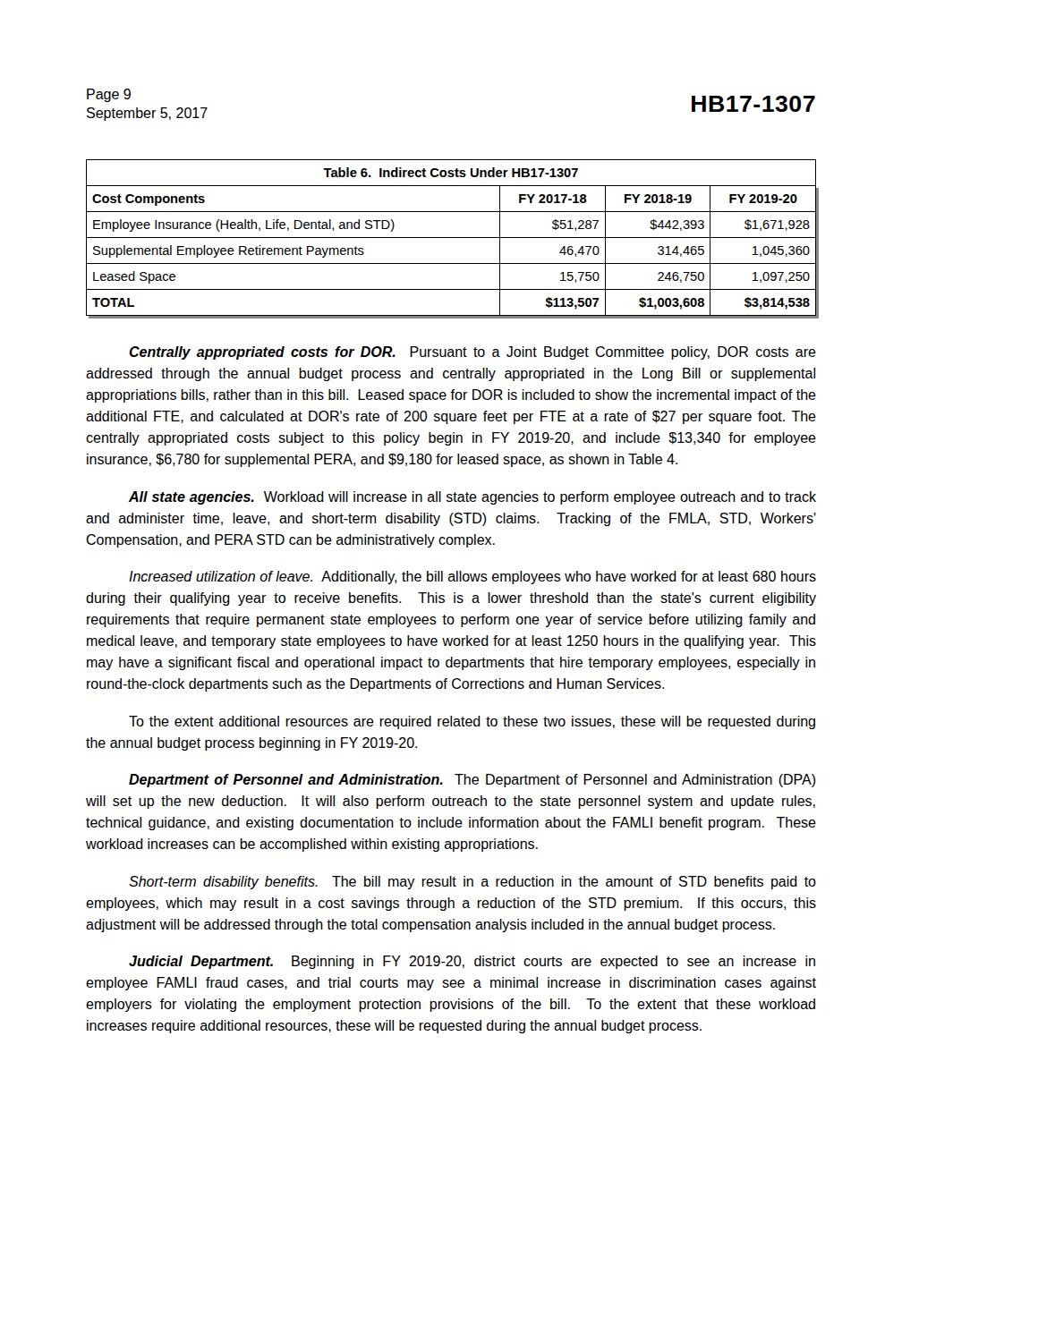Page 9
September 5, 2017
HB17-1307
Table 6. Indirect Costs Under HB17-1307
| Cost Components | FY 2017-18 | FY 2018-19 | FY 2019-20 |
| --- | --- | --- | --- |
| Employee Insurance (Health, Life, Dental, and STD) | $51,287 | $442,393 | $1,671,928 |
| Supplemental Employee Retirement Payments | 46,470 | 314,465 | 1,045,360 |
| Leased Space | 15,750 | 246,750 | 1,097,250 |
| TOTAL | $113,507 | $1,003,608 | $3,814,538 |
Centrally appropriated costs for DOR. Pursuant to a Joint Budget Committee policy, DOR costs are addressed through the annual budget process and centrally appropriated in the Long Bill or supplemental appropriations bills, rather than in this bill. Leased space for DOR is included to show the incremental impact of the additional FTE, and calculated at DOR's rate of 200 square feet per FTE at a rate of $27 per square foot. The centrally appropriated costs subject to this policy begin in FY 2019-20, and include $13,340 for employee insurance, $6,780 for supplemental PERA, and $9,180 for leased space, as shown in Table 4.
All state agencies. Workload will increase in all state agencies to perform employee outreach and to track and administer time, leave, and short-term disability (STD) claims. Tracking of the FMLA, STD, Workers' Compensation, and PERA STD can be administratively complex.
Increased utilization of leave. Additionally, the bill allows employees who have worked for at least 680 hours during their qualifying year to receive benefits. This is a lower threshold than the state's current eligibility requirements that require permanent state employees to perform one year of service before utilizing family and medical leave, and temporary state employees to have worked for at least 1250 hours in the qualifying year. This may have a significant fiscal and operational impact to departments that hire temporary employees, especially in round-the-clock departments such as the Departments of Corrections and Human Services.
To the extent additional resources are required related to these two issues, these will be requested during the annual budget process beginning in FY 2019-20.
Department of Personnel and Administration. The Department of Personnel and Administration (DPA) will set up the new deduction. It will also perform outreach to the state personnel system and update rules, technical guidance, and existing documentation to include information about the FAMLI benefit program. These workload increases can be accomplished within existing appropriations.
Short-term disability benefits. The bill may result in a reduction in the amount of STD benefits paid to employees, which may result in a cost savings through a reduction of the STD premium. If this occurs, this adjustment will be addressed through the total compensation analysis included in the annual budget process.
Judicial Department. Beginning in FY 2019-20, district courts are expected to see an increase in employee FAMLI fraud cases, and trial courts may see a minimal increase in discrimination cases against employers for violating the employment protection provisions of the bill. To the extent that these workload increases require additional resources, these will be requested during the annual budget process.